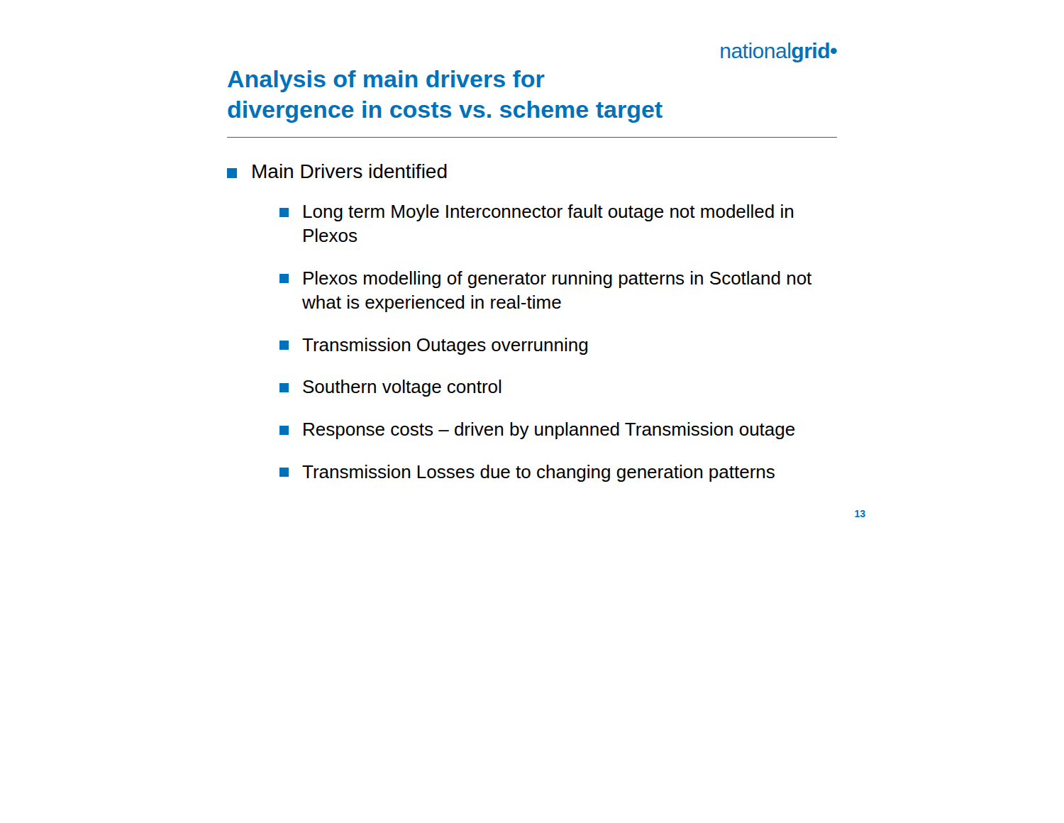national grid•
Analysis of main drivers for divergence in costs vs. scheme target
Main Drivers identified
Long term Moyle Interconnector fault outage not modelled in Plexos
Plexos modelling of generator running patterns in Scotland not what is experienced in real-time
Transmission Outages overrunning
Southern voltage control
Response costs – driven by unplanned Transmission outage
Transmission Losses due to changing generation patterns
13